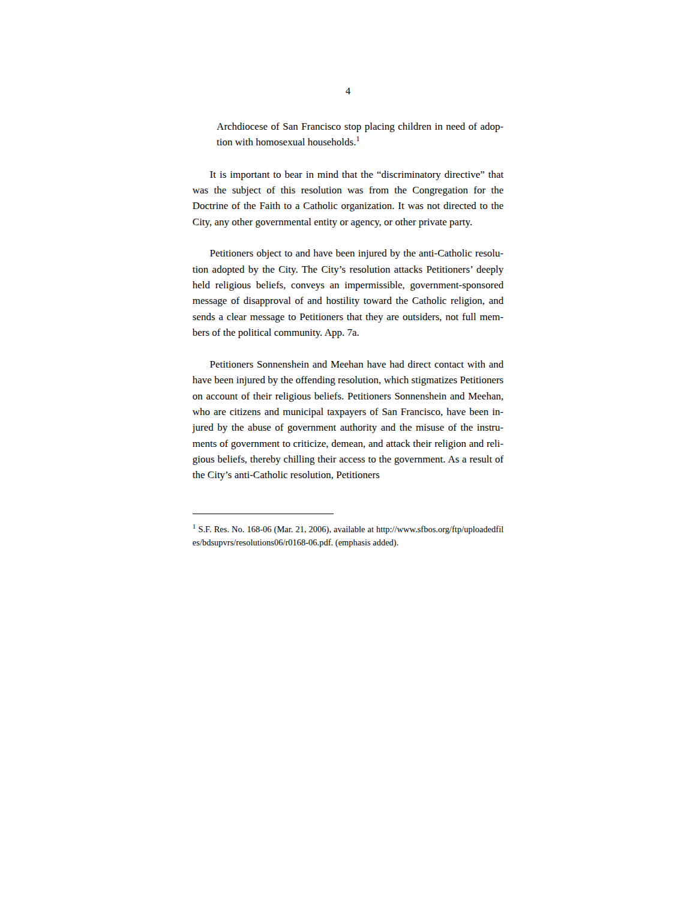4
Archdiocese of San Francisco stop placing children in need of adoption with homosexual households.1
It is important to bear in mind that the “discriminatory directive” that was the subject of this resolution was from the Congregation for the Doctrine of the Faith to a Catholic organization. It was not directed to the City, any other governmental entity or agency, or other private party.
Petitioners object to and have been injured by the anti-Catholic resolution adopted by the City. The City’s resolution attacks Petitioners’ deeply held religious beliefs, conveys an impermissible, government-sponsored message of disapproval of and hostility toward the Catholic religion, and sends a clear message to Petitioners that they are outsiders, not full members of the political community. App. 7a.
Petitioners Sonnenshein and Meehan have had direct contact with and have been injured by the offending resolution, which stigmatizes Petitioners on account of their religious beliefs. Petitioners Sonnenshein and Meehan, who are citizens and municipal taxpayers of San Francisco, have been injured by the abuse of government authority and the misuse of the instruments of government to criticize, demean, and attack their religion and religious beliefs, thereby chilling their access to the government. As a result of the City’s anti-Catholic resolution, Petitioners
1 S.F. Res. No. 168-06 (Mar. 21, 2006), available at http://www.sfbos.org/ftp/uploadedfiles/bdsupvrs/resolutions06/r0168-06.pdf. (emphasis added).